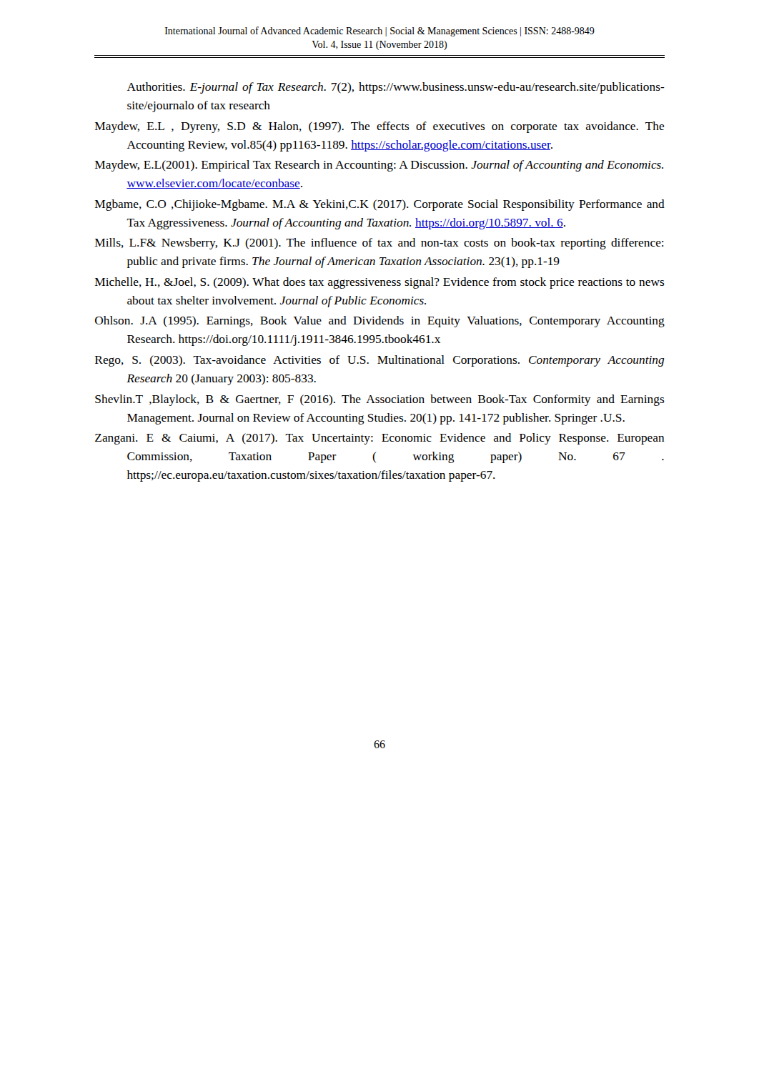International Journal of Advanced Academic Research | Social & Management Sciences | ISSN: 2488-9849
Vol. 4, Issue 11 (November 2018)
Authorities. E-journal of Tax Research. 7(2), https://www.business.unsw-edu-au/research.site/publications-site/ejournalo of tax research
Maydew, E.L , Dyreny, S.D & Halon, (1997). The effects of executives on corporate tax avoidance. The Accounting Review, vol.85(4) pp1163-1189. https://scholar.google.com/citations.user.
Maydew, E.L(2001). Empirical Tax Research in Accounting: A Discussion. Journal of Accounting and Economics. www.elsevier.com/locate/econbase.
Mgbame, C.O ,Chijioke-Mgbame. M.A & Yekini,C.K (2017). Corporate Social Responsibility Performance and Tax Aggressiveness. Journal of Accounting and Taxation. https://doi.org/10.5897. vol. 6.
Mills, L.F& Newsberry, K.J (2001). The influence of tax and non-tax costs on book-tax reporting difference: public and private firms. The Journal of American Taxation Association. 23(1), pp.1-19
Michelle, H., &Joel, S. (2009). What does tax aggressiveness signal? Evidence from stock price reactions to news about tax shelter involvement. Journal of Public Economics.
Ohlson. J.A (1995). Earnings, Book Value and Dividends in Equity Valuations, Contemporary Accounting Research. https://doi.org/10.1111/j.1911-3846.1995.tbook461.x
Rego, S. (2003). Tax-avoidance Activities of U.S. Multinational Corporations. Contemporary Accounting Research 20 (January 2003): 805-833.
Shevlin.T ,Blaylock, B & Gaertner, F (2016). The Association between Book-Tax Conformity and Earnings Management. Journal on Review of Accounting Studies. 20(1) pp. 141-172 publisher. Springer .U.S.
Zangani. E & Caiumi, A (2017). Tax Uncertainty: Economic Evidence and Policy Response. European Commission, Taxation Paper ( working paper) No. 67 . https;//ec.europa.eu/taxation.custom/sixes/taxation/files/taxation paper-67.
66